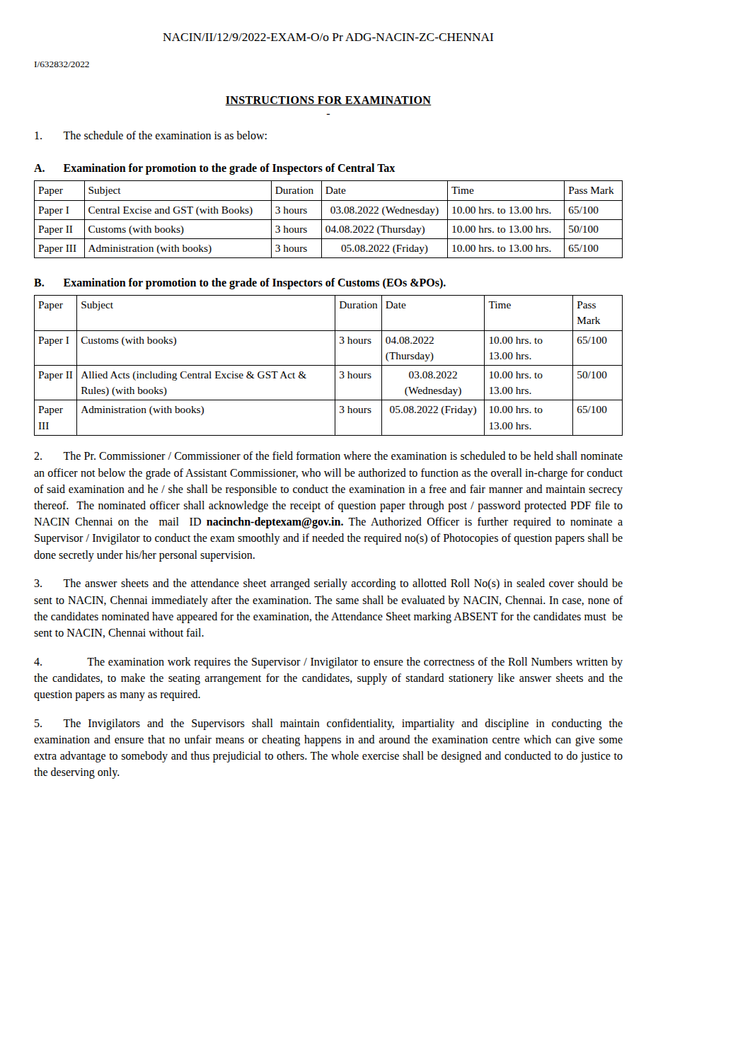NACIN/II/12/9/2022-EXAM-O/o Pr ADG-NACIN-ZC-CHENNAI
I/632832/2022
INSTRUCTIONS FOR EXAMINATION
-
1. The schedule of the examination is as below:
A. Examination for promotion to the grade of Inspectors of Central Tax
| Paper | Subject | Duration | Date | Time | Pass Mark |
| Paper I | Central Excise and GST (with Books) | 3 hours | 03.08.2022 (Wednesday) | 10.00 hrs. to 13.00 hrs. | 65/100 |
| Paper II | Customs (with books) | 3 hours | 04.08.2022 (Thursday) | 10.00 hrs. to 13.00 hrs. | 50/100 |
| Paper III | Administration (with books) | 3 hours | 05.08.2022 (Friday) | 10.00 hrs. to 13.00 hrs. | 65/100 |
B. Examination for promotion to the grade of Inspectors of Customs (EOs &POs).
| Paper | Subject | Duration | Date | Time | Pass Mark |
| Paper I | Customs (with books) | 3 hours | 04.08.2022 (Thursday) | 10.00 hrs. to 13.00 hrs. | 65/100 |
| Paper II | Allied Acts (including Central Excise & GST Act & Rules) (with books) | 3 hours | 03.08.2022 (Wednesday) | 10.00 hrs. to 13.00 hrs. | 50/100 |
| Paper III | Administration (with books) | 3 hours | 05.08.2022 (Friday) | 10.00 hrs. to 13.00 hrs. | 65/100 |
2. The Pr. Commissioner / Commissioner of the field formation where the examination is scheduled to be held shall nominate an officer not below the grade of Assistant Commissioner, who will be authorized to function as the overall in-charge for conduct of said examination and he / she shall be responsible to conduct the examination in a free and fair manner and maintain secrecy thereof. The nominated officer shall acknowledge the receipt of question paper through post / password protected PDF file to NACIN Chennai on the mail ID nacinchn-deptexam@gov.in. The Authorized Officer is further required to nominate a Supervisor / Invigilator to conduct the exam smoothly and if needed the required no(s) of Photocopies of question papers shall be done secretly under his/her personal supervision.
3. The answer sheets and the attendance sheet arranged serially according to allotted Roll No(s) in sealed cover should be sent to NACIN, Chennai immediately after the examination. The same shall be evaluated by NACIN, Chennai. In case, none of the candidates nominated have appeared for the examination, the Attendance Sheet marking ABSENT for the candidates must be sent to NACIN, Chennai without fail.
4. The examination work requires the Supervisor / Invigilator to ensure the correctness of the Roll Numbers written by the candidates, to make the seating arrangement for the candidates, supply of standard stationery like answer sheets and the question papers as many as required.
5. The Invigilators and the Supervisors shall maintain confidentiality, impartiality and discipline in conducting the examination and ensure that no unfair means or cheating happens in and around the examination centre which can give some extra advantage to somebody and thus prejudicial to others. The whole exercise shall be designed and conducted to do justice to the deserving only.